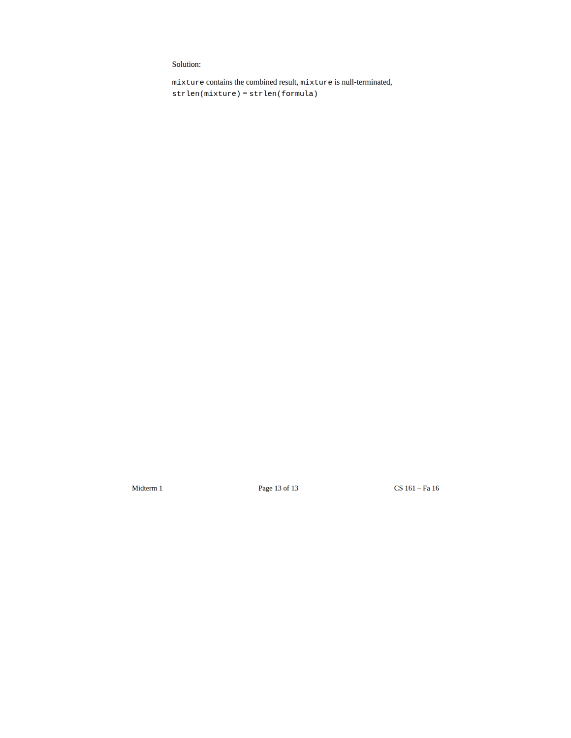Solution:
mixture contains the combined result, mixture is null-terminated, strlen(mixture) = strlen(formula)
Midterm 1 Page 13 of 13 CS 161 – Fa 16